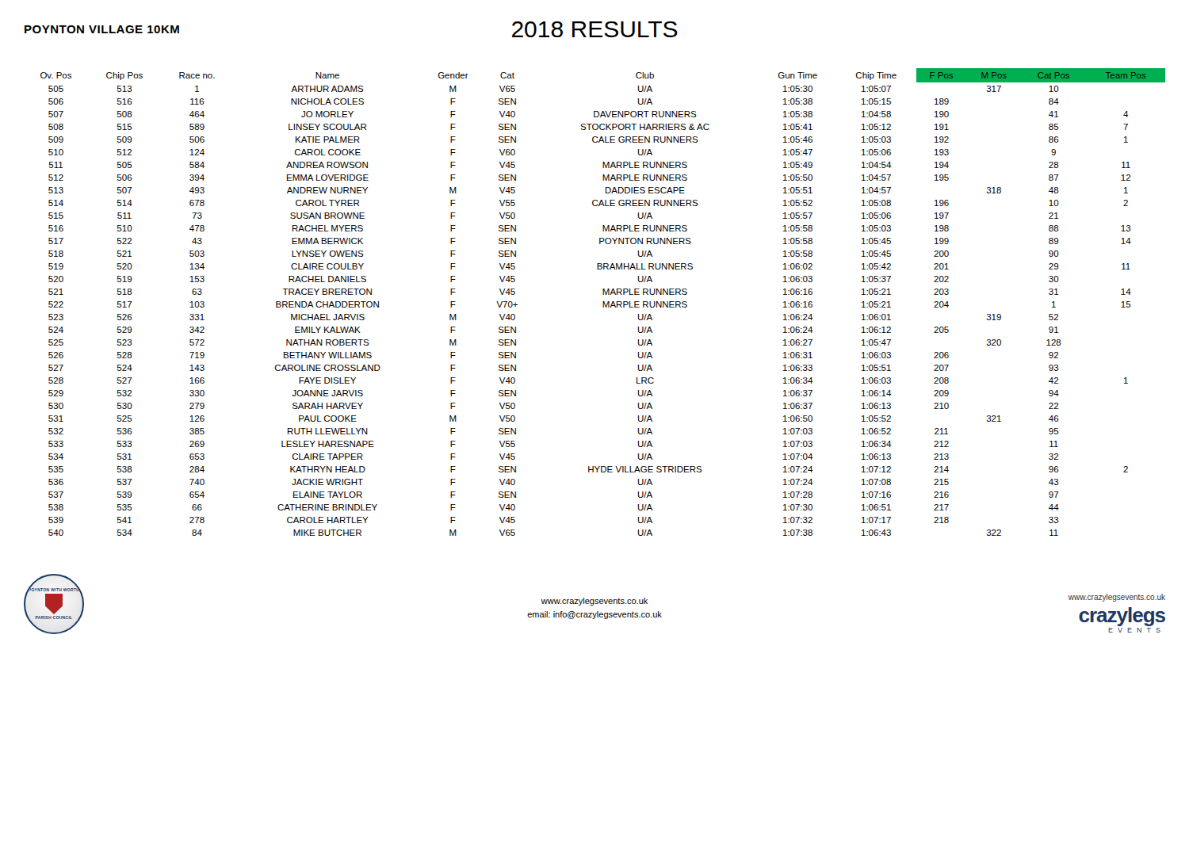POYNTON VILLAGE 10KM
2018 RESULTS
| Ov. Pos | Chip Pos | Race no. | Name | Gender | Cat | Club | Gun Time | Chip Time | F Pos | M Pos | Cat Pos | Team Pos |
| --- | --- | --- | --- | --- | --- | --- | --- | --- | --- | --- | --- | --- |
| 505 | 513 | 1 | ARTHUR ADAMS | M | V65 | U/A | 1:05:30 | 1:05:07 | | 317 | 10 | |
| 506 | 516 | 116 | NICHOLA COLES | F | SEN | U/A | 1:05:38 | 1:05:15 | 189 | | 84 | |
| 507 | 508 | 464 | JO MORLEY | F | V40 | DAVENPORT RUNNERS | 1:05:38 | 1:04:58 | 190 | | 41 | 4 |
| 508 | 515 | 589 | LINSEY SCOULAR | F | SEN | STOCKPORT HARRIERS & AC | 1:05:41 | 1:05:12 | 191 | | 85 | 7 |
| 509 | 509 | 506 | KATIE PALMER | F | SEN | CALE GREEN RUNNERS | 1:05:46 | 1:05:03 | 192 | | 86 | 1 |
| 510 | 512 | 124 | CAROL COOKE | F | V60 | U/A | 1:05:47 | 1:05:06 | 193 | | 9 | |
| 511 | 505 | 584 | ANDREA ROWSON | F | V45 | MARPLE RUNNERS | 1:05:49 | 1:04:54 | 194 | | 28 | 11 |
| 512 | 506 | 394 | EMMA LOVERIDGE | F | SEN | MARPLE RUNNERS | 1:05:50 | 1:04:57 | 195 | | 87 | 12 |
| 513 | 507 | 493 | ANDREW NURNEY | M | V45 | DADDIES ESCAPE | 1:05:51 | 1:04:57 | | 318 | 48 | 1 |
| 514 | 514 | 678 | CAROL TYRER | F | V55 | CALE GREEN RUNNERS | 1:05:52 | 1:05:08 | 196 | | 10 | 2 |
| 515 | 511 | 73 | SUSAN BROWNE | F | V50 | U/A | 1:05:57 | 1:05:06 | 197 | | 21 | |
| 516 | 510 | 478 | RACHEL MYERS | F | SEN | MARPLE RUNNERS | 1:05:58 | 1:05:03 | 198 | | 88 | 13 |
| 517 | 522 | 43 | EMMA BERWICK | F | SEN | POYNTON RUNNERS | 1:05:58 | 1:05:45 | 199 | | 89 | 14 |
| 518 | 521 | 503 | LYNSEY OWENS | F | SEN | U/A | 1:05:58 | 1:05:45 | 200 | | 90 | |
| 519 | 520 | 134 | CLAIRE COULBY | F | V45 | BRAMHALL RUNNERS | 1:06:02 | 1:05:42 | 201 | | 29 | 11 |
| 520 | 519 | 153 | RACHEL DANIELS | F | V45 | U/A | 1:06:03 | 1:05:37 | 202 | | 30 | |
| 521 | 518 | 63 | TRACEY BRERETON | F | V45 | MARPLE RUNNERS | 1:06:16 | 1:05:21 | 203 | | 31 | 14 |
| 522 | 517 | 103 | BRENDA CHADDERTON | F | V70+ | MARPLE RUNNERS | 1:06:16 | 1:05:21 | 204 | | 1 | 15 |
| 523 | 526 | 331 | MICHAEL JARVIS | M | V40 | U/A | 1:06:24 | 1:06:01 | | 319 | 52 | |
| 524 | 529 | 342 | EMILY KALWAK | F | SEN | U/A | 1:06:24 | 1:06:12 | 205 | | 91 | |
| 525 | 523 | 572 | NATHAN ROBERTS | M | SEN | U/A | 1:06:27 | 1:05:47 | | 320 | 128 | |
| 526 | 528 | 719 | BETHANY WILLIAMS | F | SEN | U/A | 1:06:31 | 1:06:03 | 206 | | 92 | |
| 527 | 524 | 143 | CAROLINE CROSSLAND | F | SEN | U/A | 1:06:33 | 1:05:51 | 207 | | 93 | |
| 528 | 527 | 166 | FAYE DISLEY | F | V40 | LRC | 1:06:34 | 1:06:03 | 208 | | 42 | 1 |
| 529 | 532 | 330 | JOANNE JARVIS | F | SEN | U/A | 1:06:37 | 1:06:14 | 209 | | 94 | |
| 530 | 530 | 279 | SARAH HARVEY | F | V50 | U/A | 1:06:37 | 1:06:13 | 210 | | 22 | |
| 531 | 525 | 126 | PAUL COOKE | M | V50 | U/A | 1:06:50 | 1:05:52 | | 321 | 46 | |
| 532 | 536 | 385 | RUTH LLEWELLYN | F | SEN | U/A | 1:07:03 | 1:06:52 | 211 | | 95 | |
| 533 | 533 | 269 | LESLEY HARESNAPE | F | V55 | U/A | 1:07:03 | 1:06:34 | 212 | | 11 | |
| 534 | 531 | 653 | CLAIRE TAPPER | F | V45 | U/A | 1:07:04 | 1:06:13 | 213 | | 32 | |
| 535 | 538 | 284 | KATHRYN HEALD | F | SEN | HYDE VILLAGE STRIDERS | 1:07:24 | 1:07:12 | 214 | | 96 | 2 |
| 536 | 537 | 740 | JACKIE WRIGHT | F | V40 | U/A | 1:07:24 | 1:07:08 | 215 | | 43 | |
| 537 | 539 | 654 | ELAINE TAYLOR | F | SEN | U/A | 1:07:28 | 1:07:16 | 216 | | 97 | |
| 538 | 535 | 66 | CATHERINE BRINDLEY | F | V40 | U/A | 1:07:30 | 1:06:51 | 217 | | 44 | |
| 539 | 541 | 278 | CAROLE HARTLEY | F | V45 | U/A | 1:07:32 | 1:07:17 | 218 | | 33 | |
| 540 | 534 | 84 | MIKE BUTCHER | M | V65 | U/A | 1:07:38 | 1:06:43 | | 322 | 11 | |
POYNTON WITH WORTH PARISH COUNCIL
www.crazylegsevents.co.uk
email: info@crazylegsevents.co.uk
www.crazylegsevents.co.uk
crazy legs
EVENTS